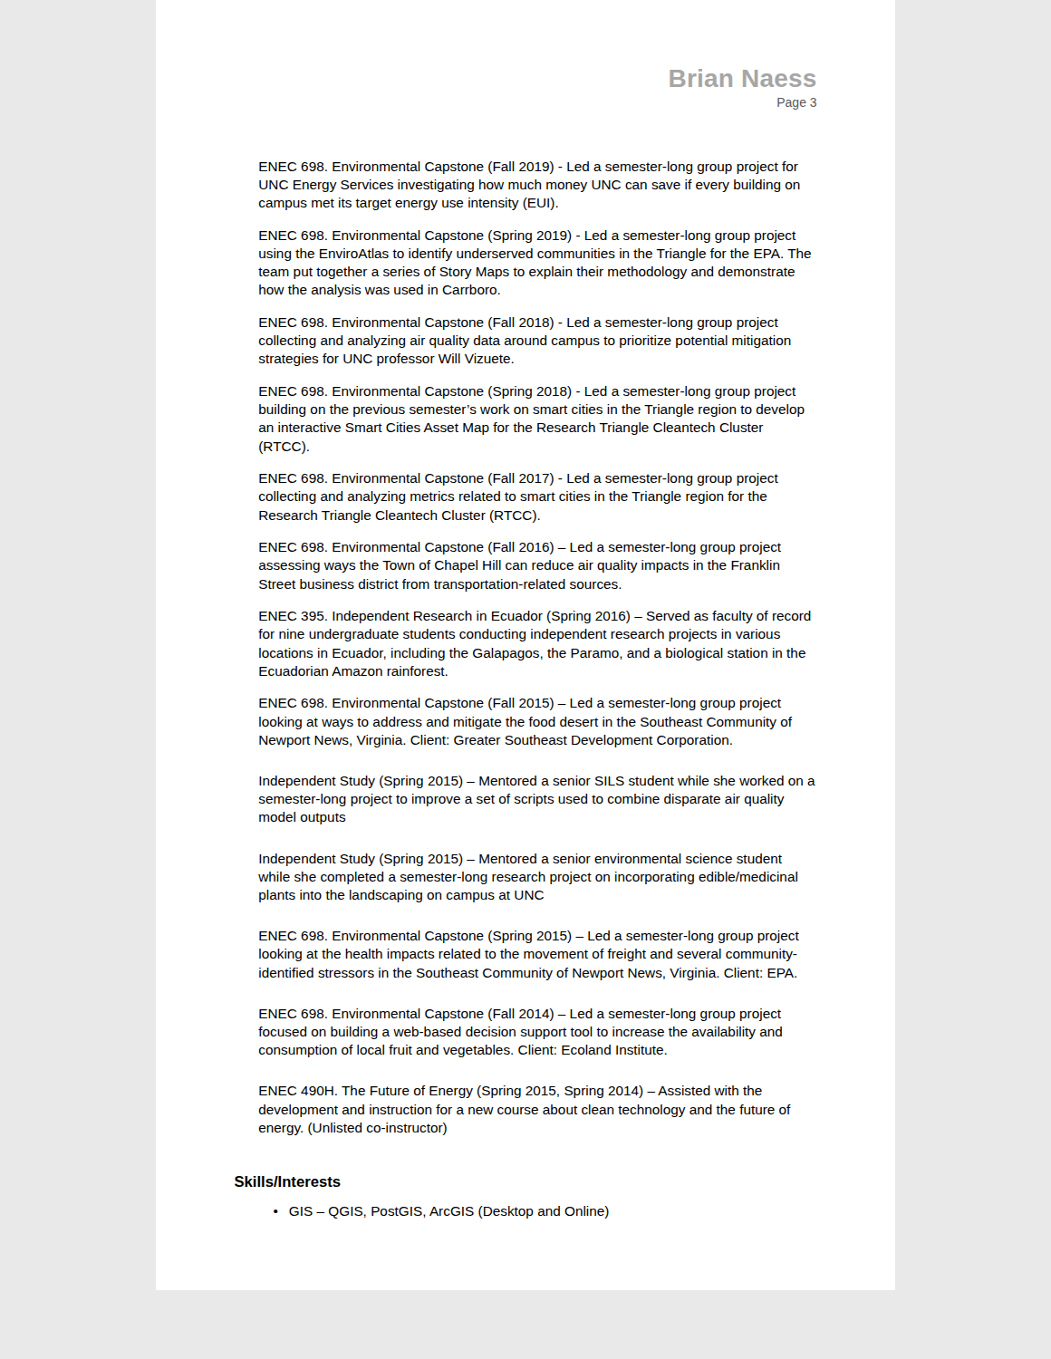Brian Naess
Page 3
ENEC 698. Environmental Capstone (Fall 2019) - Led a semester-long group project for UNC Energy Services investigating how much money UNC can save if every building on campus met its target energy use intensity (EUI).
ENEC 698. Environmental Capstone (Spring 2019) - Led a semester-long group project using the EnviroAtlas to identify underserved communities in the Triangle for the EPA. The team put together a series of Story Maps to explain their methodology and demonstrate how the analysis was used in Carrboro.
ENEC 698. Environmental Capstone (Fall 2018) - Led a semester-long group project collecting and analyzing air quality data around campus to prioritize potential mitigation strategies for UNC professor Will Vizuete.
ENEC 698. Environmental Capstone (Spring 2018) - Led a semester-long group project building on the previous semester’s work on smart cities in the Triangle region to develop an interactive Smart Cities Asset Map for the Research Triangle Cleantech Cluster (RTCC).
ENEC 698. Environmental Capstone (Fall 2017) - Led a semester-long group project collecting and analyzing metrics related to smart cities in the Triangle region for the Research Triangle Cleantech Cluster (RTCC).
ENEC 698. Environmental Capstone (Fall 2016) – Led a semester-long group project assessing ways the Town of Chapel Hill can reduce air quality impacts in the Franklin Street business district from transportation-related sources.
ENEC 395. Independent Research in Ecuador (Spring 2016) – Served as faculty of record for nine undergraduate students conducting independent research projects in various locations in Ecuador, including the Galapagos, the Paramo, and a biological station in the Ecuadorian Amazon rainforest.
ENEC 698. Environmental Capstone (Fall 2015) – Led a semester-long group project looking at ways to address and mitigate the food desert in the Southeast Community of Newport News, Virginia. Client: Greater Southeast Development Corporation.
Independent Study (Spring 2015) – Mentored a senior SILS student while she worked on a semester-long project to improve a set of scripts used to combine disparate air quality model outputs
Independent Study (Spring 2015) – Mentored a senior environmental science student while she completed a semester-long research project on incorporating edible/medicinal plants into the landscaping on campus at UNC
ENEC 698. Environmental Capstone (Spring 2015) – Led a semester-long group project looking at the health impacts related to the movement of freight and several community-identified stressors in the Southeast Community of Newport News, Virginia. Client: EPA.
ENEC 698. Environmental Capstone (Fall 2014) – Led a semester-long group project focused on building a web-based decision support tool to increase the availability and consumption of local fruit and vegetables. Client: Ecoland Institute.
ENEC 490H. The Future of Energy (Spring 2015, Spring 2014) – Assisted with the development and instruction for a new course about clean technology and the future of energy. (Unlisted co-instructor)
Skills/Interests
GIS – QGIS, PostGIS, ArcGIS (Desktop and Online)